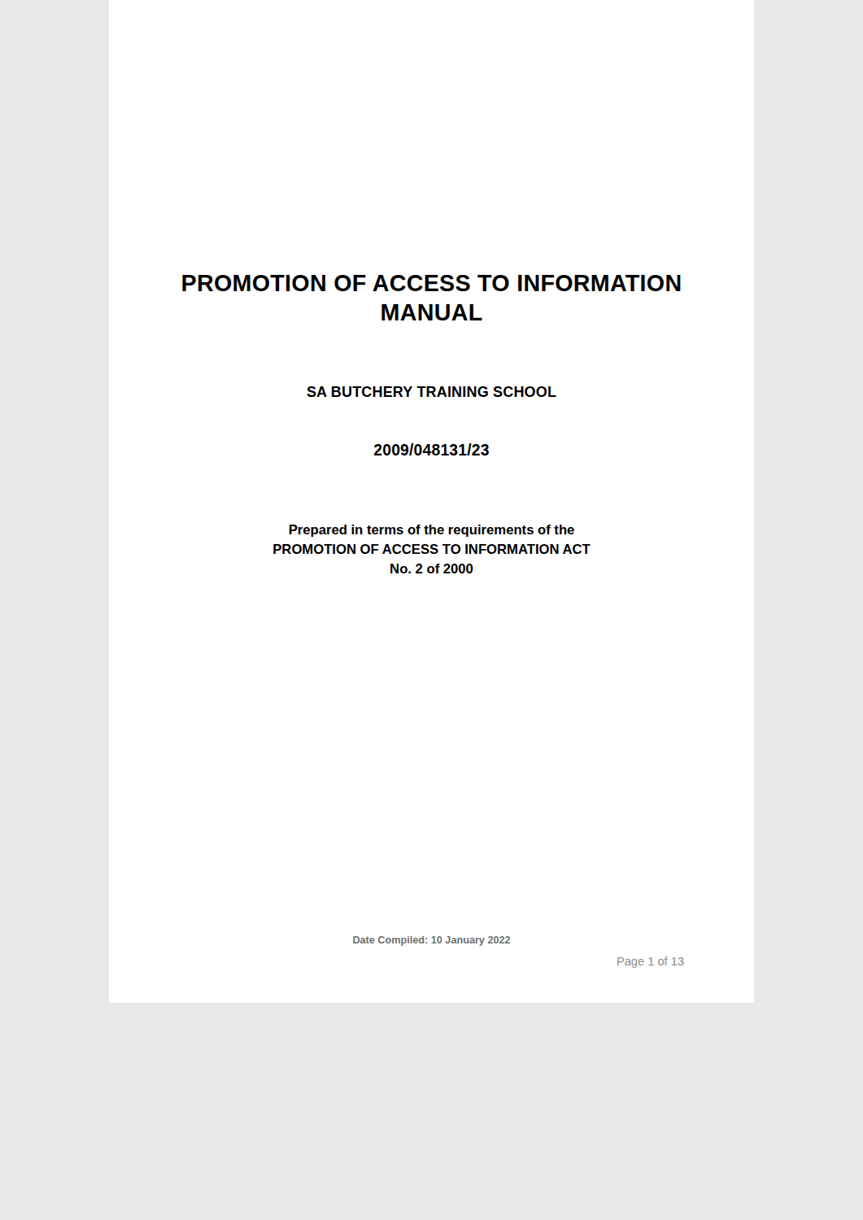PROMOTION OF ACCESS TO INFORMATION MANUAL
SA BUTCHERY TRAINING SCHOOL
2009/048131/23
Prepared in terms of the requirements of the
PROMOTION OF ACCESS TO INFORMATION ACT
No. 2 of 2000
Date Compiled: 10 January 2022
Page 1 of 13